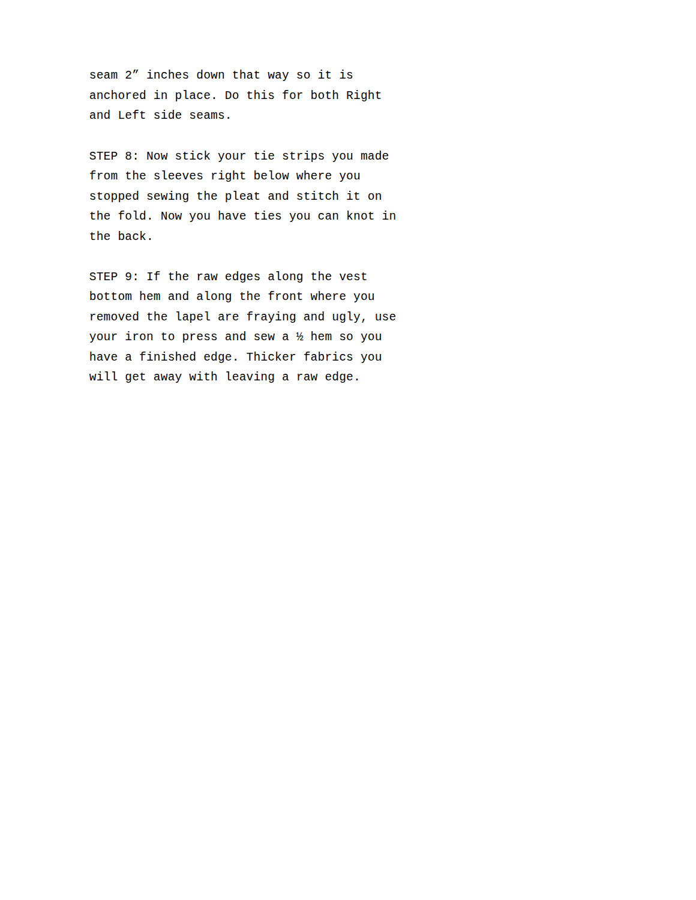seam 2” inches down that way so it is anchored in place. Do this for both Right and Left side seams.
STEP 8: Now stick your tie strips you made from the sleeves right below where you stopped sewing the pleat and stitch it on the fold. Now you have ties you can knot in the back.
STEP 9: If the raw edges along the vest bottom hem and along the front where you removed the lapel are fraying and ugly, use your iron to press and sew a ½ hem so you have a finished edge. Thicker fabrics you will get away with leaving a raw edge.